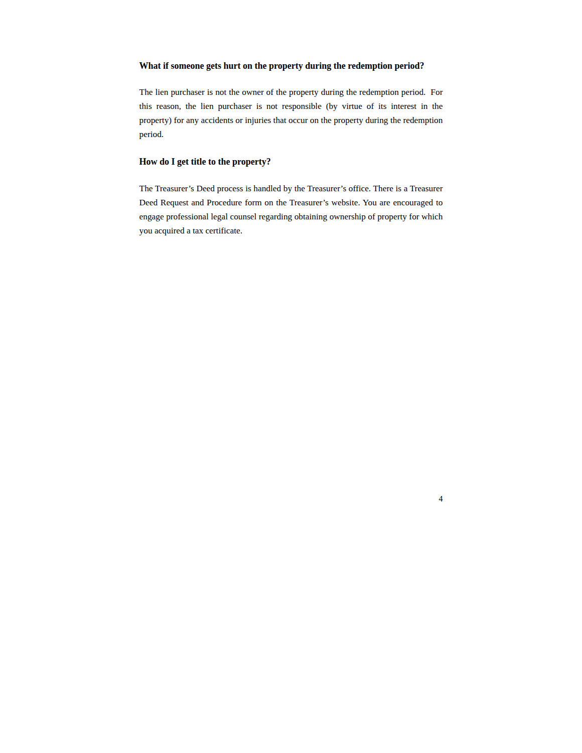What if someone gets hurt on the property during the redemption period?
The lien purchaser is not the owner of the property during the redemption period. For this reason, the lien purchaser is not responsible (by virtue of its interest in the property) for any accidents or injuries that occur on the property during the redemption period.
How do I get title to the property?
The Treasurer’s Deed process is handled by the Treasurer’s office. There is a Treasurer Deed Request and Procedure form on the Treasurer’s website. You are encouraged to engage professional legal counsel regarding obtaining ownership of property for which you acquired a tax certificate.
4